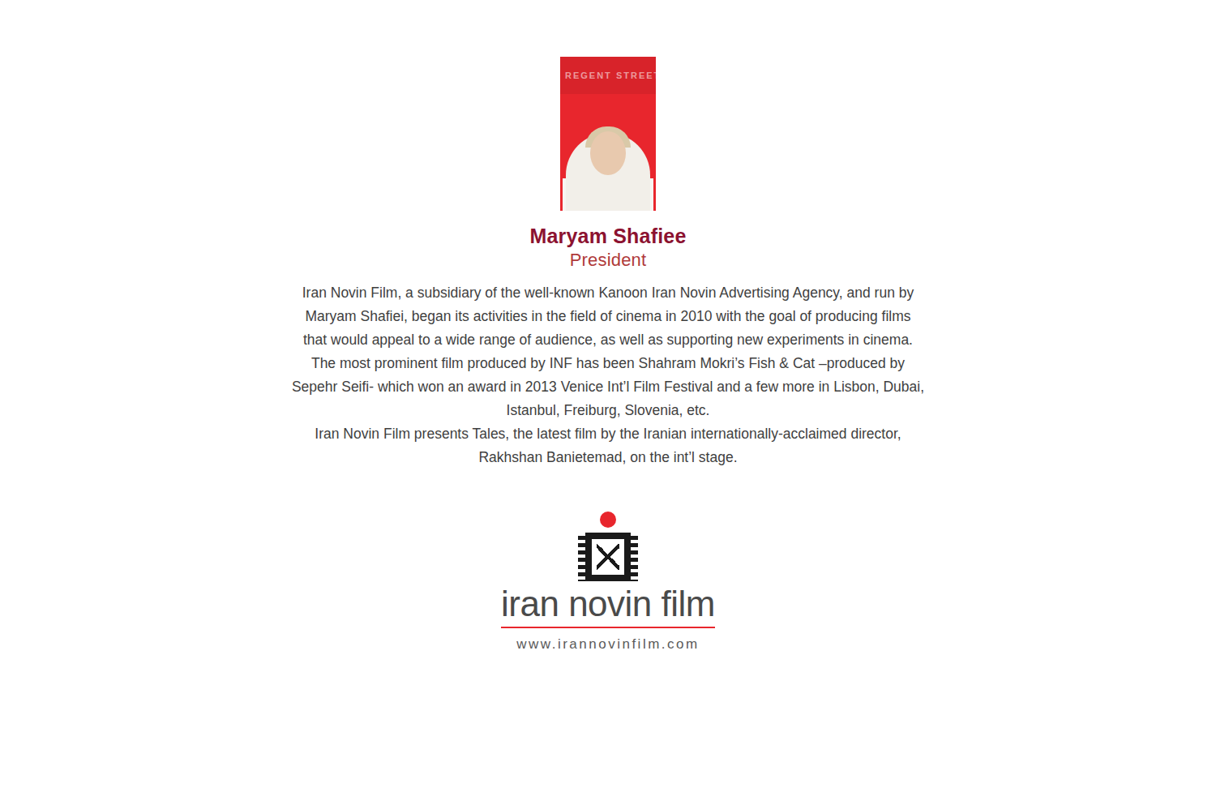REGENT STREET
Maryam Shafiee
President
Iran Novin Film, a subsidiary of the well-known Kanoon Iran Novin Advertising Agency, and run by
Maryam Shafiei, began its activities in the field of cinema in 2010 with the goal of producing films
that would appeal to a wide range of audience, as well as supporting new experiments in cinema.
The most prominent film produced by INF has been Shahram Mokri’s Fish & Cat –produced by
Sepehr Seifi- which won an award in 2013 Venice Int’l Film Festival and a few more in Lisbon, Dubai,
Istanbul, Freiburg, Slovenia, etc.
Iran Novin Film presents Tales, the latest film by the Iranian internationally-acclaimed director,
Rakhshan Banietemad, on the int’l stage.
iran novin film
www.irannovinfilm.com